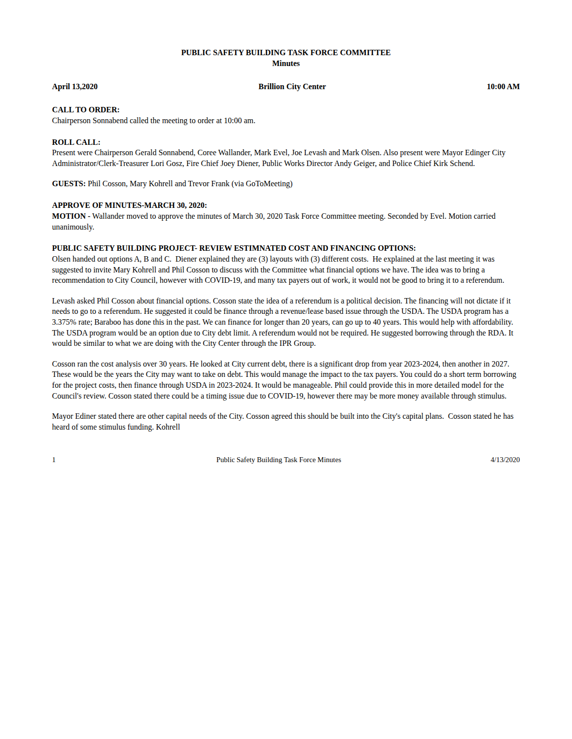PUBLIC SAFETY BUILDING TASK FORCE COMMITTEE Minutes
April 13,2020 Brillion City Center 10:00 AM
Call to Order:
Chairperson Sonnabend called the meeting to order at 10:00 am.
Roll Call:
Present were Chairperson Gerald Sonnabend, Coree Wallander, Mark Evel, Joe Levash and Mark Olsen. Also present were Mayor Edinger City Administrator/Clerk-Treasurer Lori Gosz, Fire Chief Joey Diener, Public Works Director Andy Geiger, and Police Chief Kirk Schend.
GUESTS: Phil Cosson, Mary Kohrell and Trevor Frank (via GoToMeeting)
Approve of Minutes-March 30, 2020:
MOTION - Wallander moved to approve the minutes of March 30, 2020 Task Force Committee meeting. Seconded by Evel. Motion carried unanimously.
Public Safety Building Project- Review Estimnated Cost and Financing Options:
Olsen handed out options A, B and C. Diener explained they are (3) layouts with (3) different costs. He explained at the last meeting it was suggested to invite Mary Kohrell and Phil Cosson to discuss with the Committee what financial options we have. The idea was to bring a recommendation to City Council, however with COVID-19, and many tax payers out of work, it would not be good to bring it to a referendum.
Levash asked Phil Cosson about financial options. Cosson state the idea of a referendum is a political decision. The financing will not dictate if it needs to go to a referendum. He suggested it could be finance through a revenue/lease based issue through the USDA. The USDA program has a 3.375% rate; Baraboo has done this in the past. We can finance for longer than 20 years, can go up to 40 years. This would help with affordability. The USDA program would be an option due to City debt limit. A referendum would not be required. He suggested borrowing through the RDA. It would be similar to what we are doing with the City Center through the IPR Group.
Cosson ran the cost analysis over 30 years. He looked at City current debt, there is a significant drop from year 2023-2024, then another in 2027. These would be the years the City may want to take on debt. This would manage the impact to the tax payers. You could do a short term borrowing for the project costs, then finance through USDA in 2023-2024. It would be manageable. Phil could provide this in more detailed model for the Council's review. Cosson stated there could be a timing issue due to COVID-19, however there may be more money available through stimulus.
Mayor Ediner stated there are other capital needs of the City. Cosson agreed this should be built into the City's capital plans. Cosson stated he has heard of some stimulus funding. Kohrell
1 Public Safety Building Task Force Minutes 4/13/2020